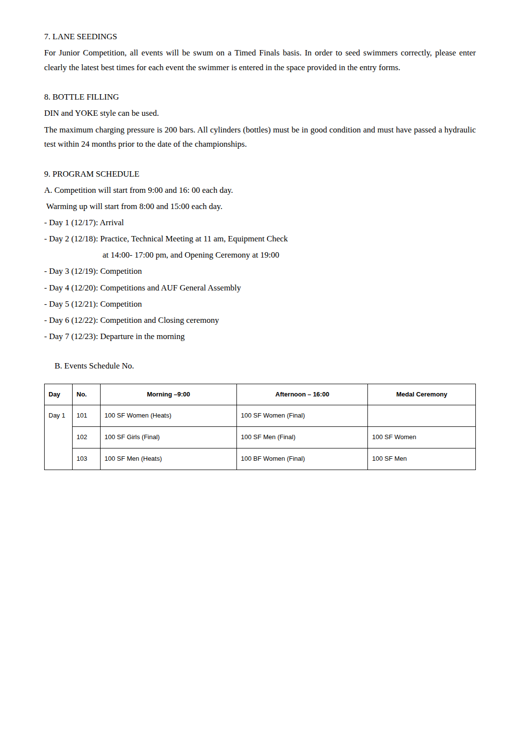7. LANE SEEDINGS
For Junior Competition, all events will be swum on a Timed Finals basis. In order to seed swimmers correctly, please enter clearly the latest best times for each event the swimmer is entered in the space provided in the entry forms.
8. BOTTLE FILLING
DIN and YOKE style can be used.
The maximum charging pressure is 200 bars. All cylinders (bottles) must be in good condition and must have passed a hydraulic test within 24 months prior to the date of the championships.
9. PROGRAM SCHEDULE
A. Competition will start from 9:00 and 16: 00 each day.
Warming up will start from 8:00 and 15:00 each day.
- Day 1 (12/17): Arrival
- Day 2 (12/18): Practice, Technical Meeting at 11 am, Equipment Check
at 14:00- 17:00 pm, and Opening Ceremony at 19:00
- Day 3 (12/19): Competition
- Day 4 (12/20): Competitions and AUF General Assembly
- Day 5 (12/21): Competition
- Day 6 (12/22): Competition and Closing ceremony
- Day 7 (12/23): Departure in the morning
B. Events Schedule No.
| Day | No. | Morning –9:00 | Afternoon – 16:00 | Medal Ceremony |
| --- | --- | --- | --- | --- |
| Day 1 | 101 | 100 SF Women (Heats) | 100 SF Women (Final) | |
| 102 | 100 SF Girls (Final) | 100 SF Men (Final) | 100 SF Women |
| 103 | 100 SF Men (Heats) | 100 BF Women (Final) | 100 SF Men |